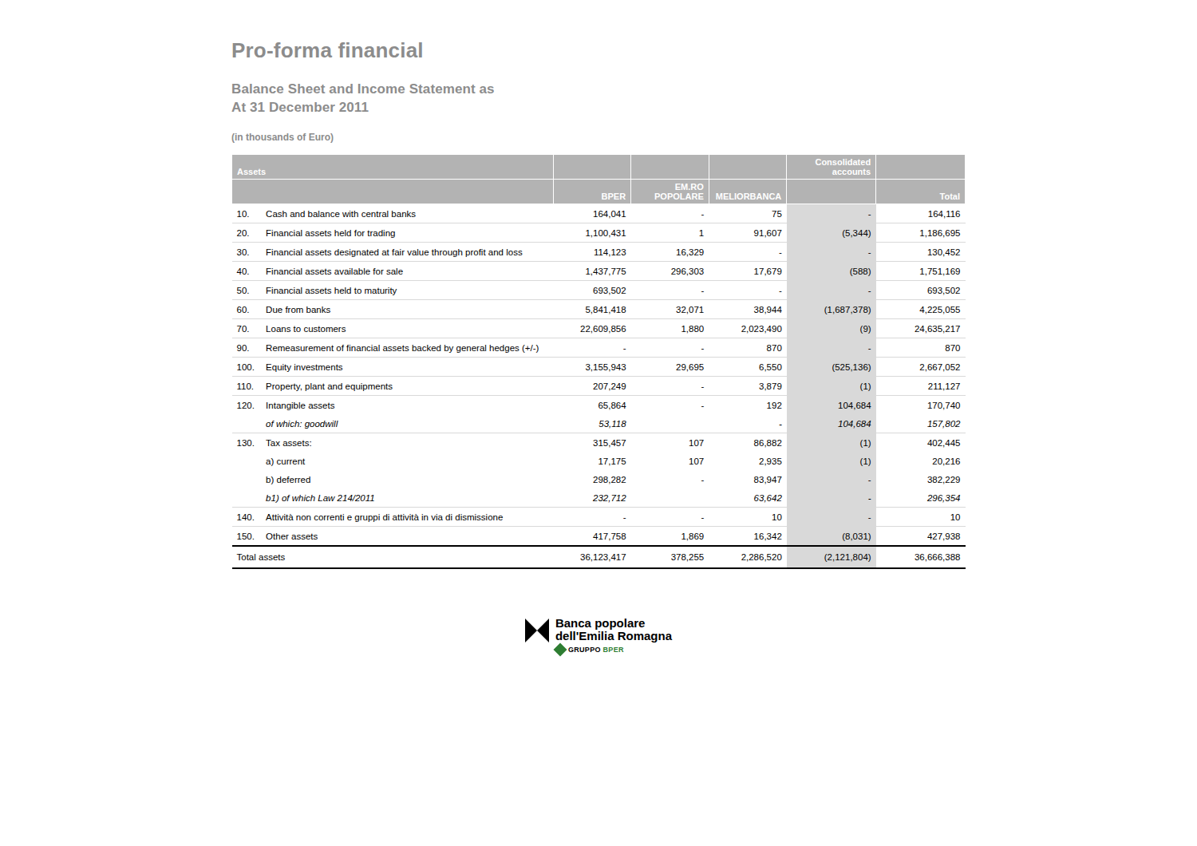Pro-forma financial
Balance Sheet and Income Statement as
At 31 December 2011
(in thousands of Euro)
| Assets | | | | Consolidated accounts | |
| --- | --- | --- | --- | --- | --- |
| | BPER | EM.RO POPOLARE | MELIORBANCA | | Total |
| 10. | Cash and balance with central banks | 164,041 | - | 75 | - | 164,116 |
| 20. | Financial assets held for trading | 1,100,431 | 1 | 91,607 | (5,344) | 1,186,695 |
| 30. | Financial assets designated at fair value through profit and loss | 114,123 | 16,329 | - | - | 130,452 |
| 40. | Financial assets available for sale | 1,437,775 | 296,303 | 17,679 | (588) | 1,751,169 |
| 50. | Financial assets held to maturity | 693,502 | - | - | - | 693,502 |
| 60. | Due from banks | 5,841,418 | 32,071 | 38,944 | (1,687,378) | 4,225,055 |
| 70. | Loans to customers | 22,609,856 | 1,880 | 2,023,490 | (9) | 24,635,217 |
| 90. | Remeasurement of financial assets backed by general hedges (+/-) | - | - | 870 | - | 870 |
| 100. | Equity investments | 3,155,943 | 29,695 | 6,550 | (525,136) | 2,667,052 |
| 110. | Property, plant and equipments | 207,249 | - | 3,879 | (1) | 211,127 |
| 120. | Intangible assets | 65,864 | - | 192 | 104,684 | 170,740 |
| | of which: goodwill | 53,118 | | - | 104,684 | 157,802 |
| 130. | Tax assets: | 315,457 | 107 | 86,882 | (1) | 402,445 |
| | a) current | 17,175 | 107 | 2,935 | (1) | 20,216 |
| | b) deferred | 298,282 | - | 83,947 | - | 382,229 |
| | b1) of which Law 214/2011 | 232,712 | | 63,642 | - | 296,354 |
| 140. | Attività non correnti e gruppi di attività in via di dismissione | - | - | 10 | - | 10 |
| 150. | Other assets | 417,758 | 1,869 | 16,342 | (8,031) | 427,938 |
| Total assets | 36,123,417 | 378,255 | 2,286,520 | (2,121,804) | 36,666,388 |
Banca popolare
dell'Emilia Romagna
GRUPPO BPER